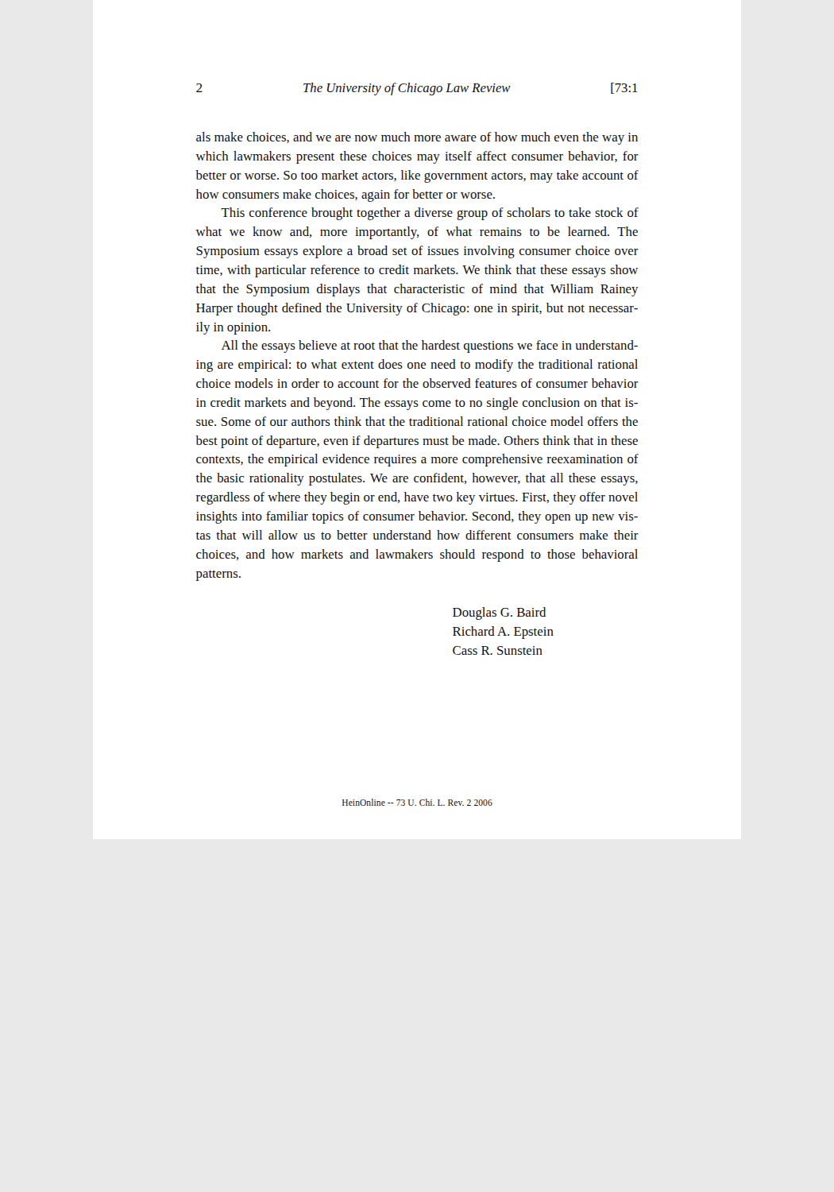2 The University of Chicago Law Review [73:1
als make choices, and we are now much more aware of how much even the way in which lawmakers present these choices may itself affect consumer behavior, for better or worse. So too market actors, like government actors, may take account of how consumers make choices, again for better or worse.
This conference brought together a diverse group of scholars to take stock of what we know and, more importantly, of what remains to be learned. The Symposium essays explore a broad set of issues involving consumer choice over time, with particular reference to credit markets. We think that these essays show that the Symposium displays that characteristic of mind that William Rainey Harper thought defined the University of Chicago: one in spirit, but not necessarily in opinion.
All the essays believe at root that the hardest questions we face in understanding are empirical: to what extent does one need to modify the traditional rational choice models in order to account for the observed features of consumer behavior in credit markets and beyond. The essays come to no single conclusion on that issue. Some of our authors think that the traditional rational choice model offers the best point of departure, even if departures must be made. Others think that in these contexts, the empirical evidence requires a more comprehensive reexamination of the basic rationality postulates. We are confident, however, that all these essays, regardless of where they begin or end, have two key virtues. First, they offer novel insights into familiar topics of consumer behavior. Second, they open up new vistas that will allow us to better understand how different consumers make their choices, and how markets and lawmakers should respond to those behavioral patterns.
Douglas G. Baird
Richard A. Epstein
Cass R. Sunstein
HeinOnline -- 73 U. Chi. L. Rev. 2 2006